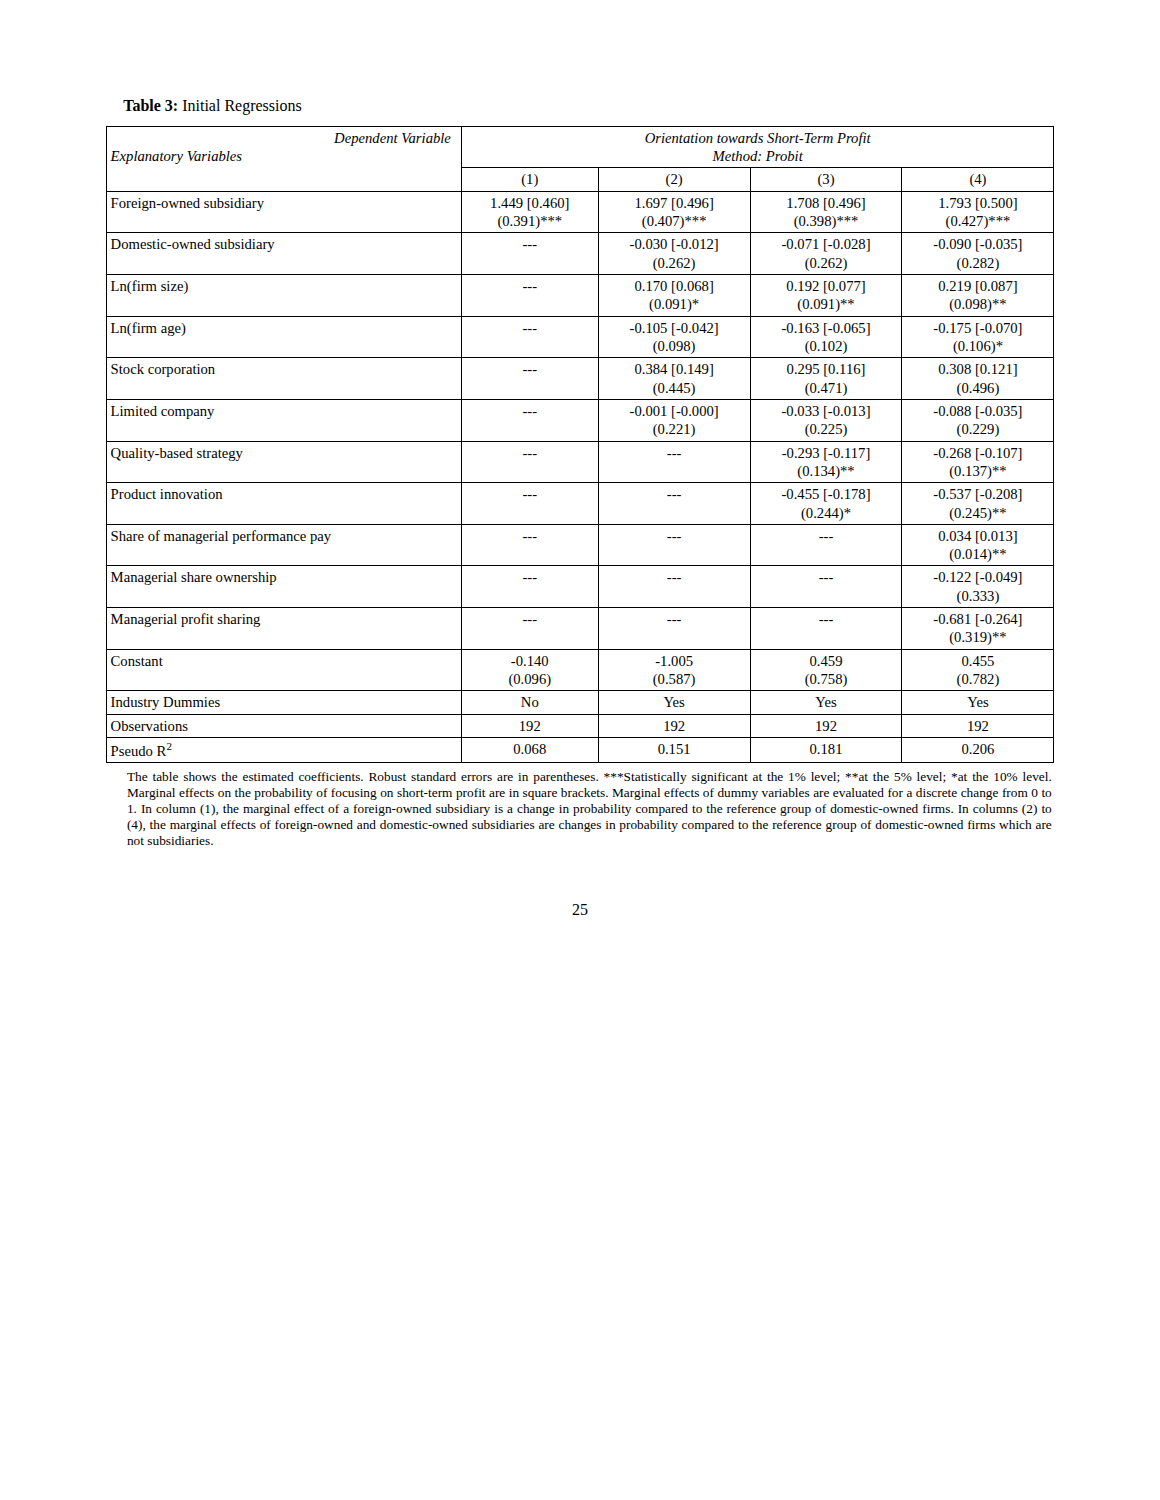Table 3: Initial Regressions
| Dependent Variable Explanatory Variables | Orientation towards Short-Term Profit Method: Probit |
| | (1) | (2) | (3) | (4) |
| Foreign-owned subsidiary | 1.449 [0.460] (0.391)*** | 1.697 [0.496] (0.407)*** | 1.708 [0.496] (0.398)*** | 1.793 [0.500] (0.427)*** |
| Domestic-owned subsidiary | --- | -0.030 [-0.012] (0.262) | -0.071 [-0.028] (0.262) | -0.090 [-0.035] (0.282) |
| Ln(firm size) | --- | 0.170 [0.068] (0.091)* | 0.192 [0.077] (0.091)** | 0.219 [0.087] (0.098)** |
| Ln(firm age) | --- | -0.105 [-0.042] (0.098) | -0.163 [-0.065] (0.102) | -0.175 [-0.070] (0.106)* |
| Stock corporation | --- | 0.384 [0.149] (0.445) | 0.295 [0.116] (0.471) | 0.308 [0.121] (0.496) |
| Limited company | --- | -0.001 [-0.000] (0.221) | -0.033 [-0.013] (0.225) | -0.088 [-0.035] (0.229) |
| Quality-based strategy | --- | --- | -0.293 [-0.117] (0.134)** | -0.268 [-0.107] (0.137)** |
| Product innovation | --- | --- | -0.455 [-0.178] (0.244)* | -0.537 [-0.208] (0.245)** |
| Share of managerial performance pay | --- | --- | --- | 0.034 [0.013] (0.014)** |
| Managerial share ownership | --- | --- | --- | -0.122 [-0.049] (0.333) |
| Managerial profit sharing | --- | --- | --- | -0.681 [-0.264] (0.319)** |
| Constant | -0.140 (0.096) | -1.005 (0.587) | 0.459 (0.758) | 0.455 (0.782) |
| Industry Dummies | No | Yes | Yes | Yes |
| Observations | 192 | 192 | 192 | 192 |
| Pseudo R 2 | 0.068 | 0.151 | 0.181 | 0.206 |
The table shows the estimated coefficients. Robust standard errors are in parentheses. ***Statistically significant at the 1% level; **at the 5% level; *at the 10% level. Marginal effects on the probability of focusing on short-term profit are in square brackets. Marginal effects of dummy variables are evaluated for a discrete change from 0 to 1. In column (1), the marginal effect of a foreign-owned subsidiary is a change in probability compared to the reference group of domestic-owned firms. In columns (2) to (4), the marginal effects of foreign-owned and domestic-owned subsidiaries are changes in probability compared to the reference group of domestic-owned firms which are not subsidiaries.
25